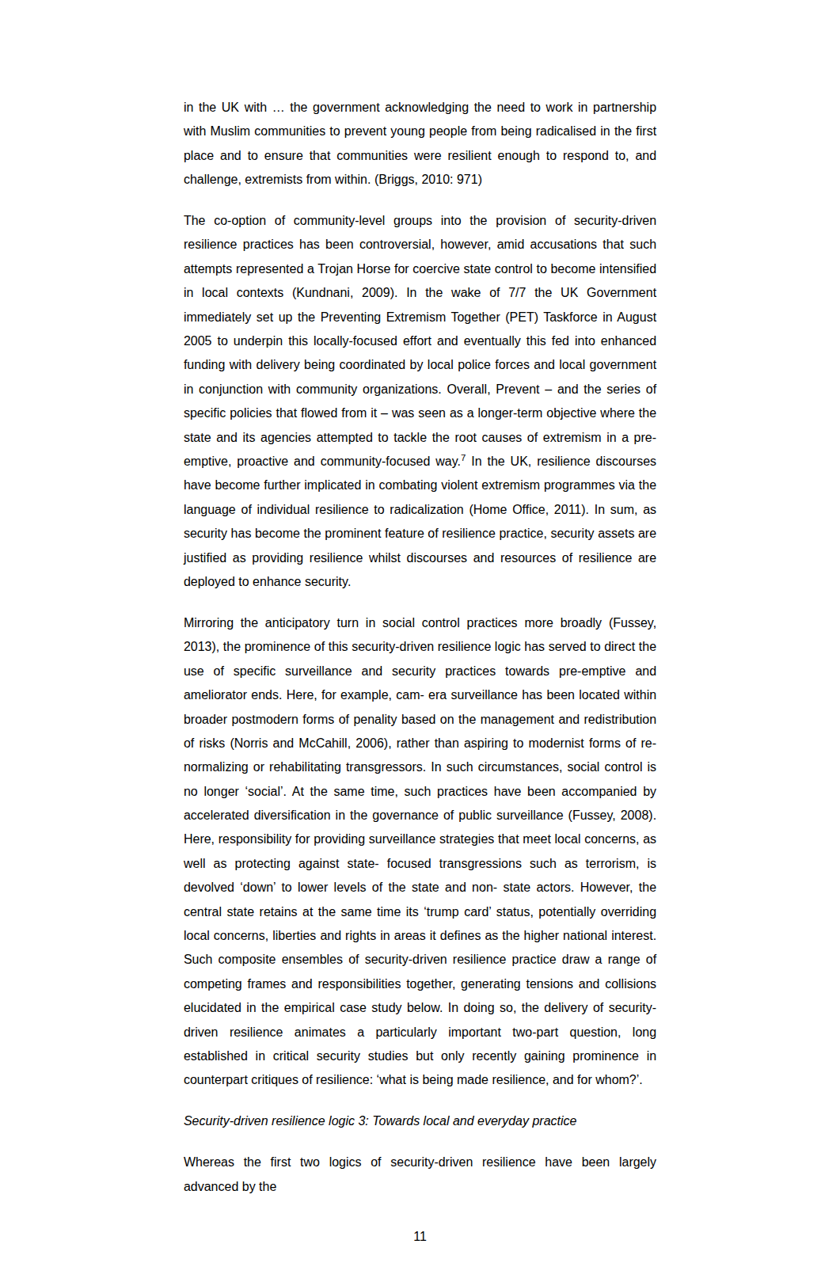in the UK with … the government acknowledging the need to work in partnership with Muslim communities to prevent young people from being radicalised in the first place and to ensure that communities were resilient enough to respond to, and challenge, extremists from within. (Briggs, 2010: 971)
The co-option of community-level groups into the provision of security-driven resilience practices has been controversial, however, amid accusations that such attempts represented a Trojan Horse for coercive state control to become intensified in local contexts (Kundnani, 2009). In the wake of 7/7 the UK Government immediately set up the Preventing Extremism Together (PET) Taskforce in August 2005 to underpin this locally-focused effort and eventually this fed into enhanced funding with delivery being coordinated by local police forces and local government in conjunction with community organizations. Overall, Prevent – and the series of specific policies that flowed from it – was seen as a longer-term objective where the state and its agencies attempted to tackle the root causes of extremism in a pre-emptive, proactive and community-focused way.7 In the UK, resilience discourses have become further implicated in combating violent extremism programmes via the language of individual resilience to radicalization (Home Office, 2011). In sum, as security has become the prominent feature of resilience practice, security assets are justified as providing resilience whilst discourses and resources of resilience are deployed to enhance security.
Mirroring the anticipatory turn in social control practices more broadly (Fussey, 2013), the prominence of this security-driven resilience logic has served to direct the use of specific surveillance and security practices towards pre-emptive and ameliorator ends. Here, for example, cam- era surveillance has been located within broader postmodern forms of penality based on the management and redistribution of risks (Norris and McCahill, 2006), rather than aspiring to modernist forms of re-normalizing or rehabilitating transgressors. In such circumstances, social control is no longer ‘social’. At the same time, such practices have been accompanied by accelerated diversification in the governance of public surveillance (Fussey, 2008). Here, responsibility for providing surveillance strategies that meet local concerns, as well as protecting against state- focused transgressions such as terrorism, is devolved ‘down’ to lower levels of the state and non- state actors. However, the central state retains at the same time its ‘trump card’ status, potentially overriding local concerns, liberties and rights in areas it defines as the higher national interest. Such composite ensembles of security-driven resilience practice draw a range of competing frames and responsibilities together, generating tensions and collisions elucidated in the empirical case study below. In doing so, the delivery of security-driven resilience animates a particularly important two-part question, long established in critical security studies but only recently gaining prominence in counterpart critiques of resilience: ‘what is being made resilience, and for whom?’.
Security-driven resilience logic 3: Towards local and everyday practice
Whereas the first two logics of security-driven resilience have been largely advanced by the
11